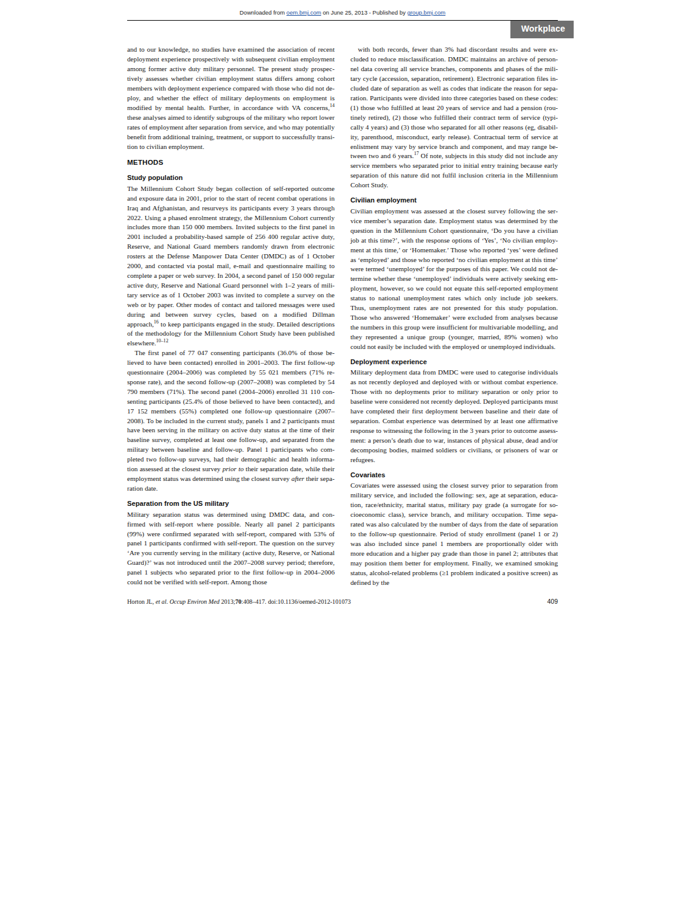Downloaded from oem.bmj.com on June 25, 2013 - Published by group.bmj.com
Workplace
and to our knowledge, no studies have examined the association of recent deployment experience prospectively with subsequent civilian employment among former active duty military personnel. The present study prospectively assesses whether civilian employment status differs among cohort members with deployment experience compared with those who did not deploy, and whether the effect of military deployments on employment is modified by mental health. Further, in accordance with VA concerns,14 these analyses aimed to identify subgroups of the military who report lower rates of employment after separation from service, and who may potentially benefit from additional training, treatment, or support to successfully transition to civilian employment.
Methods
Study population
The Millennium Cohort Study began collection of self-reported outcome and exposure data in 2001, prior to the start of recent combat operations in Iraq and Afghanistan, and resurveys its participants every 3 years through 2022. Using a phased enrolment strategy, the Millennium Cohort currently includes more than 150 000 members. Invited subjects to the first panel in 2001 included a probability-based sample of 256 400 regular active duty, Reserve, and National Guard members randomly drawn from electronic rosters at the Defense Manpower Data Center (DMDC) as of 1 October 2000, and contacted via postal mail, e-mail and questionnaire mailing to complete a paper or web survey. In 2004, a second panel of 150 000 regular active duty, Reserve and National Guard personnel with 1–2 years of military service as of 1 October 2003 was invited to complete a survey on the web or by paper. Other modes of contact and tailored messages were used during and between survey cycles, based on a modified Dillman approach,16 to keep participants engaged in the study. Detailed descriptions of the methodology for the Millennium Cohort Study have been published elsewhere.10–12
The first panel of 77 047 consenting participants (36.0% of those believed to have been contacted) enrolled in 2001–2003. The first follow-up questionnaire (2004–2006) was completed by 55 021 members (71% response rate), and the second follow-up (2007–2008) was completed by 54 790 members (71%). The second panel (2004–2006) enrolled 31 110 consenting participants (25.4% of those believed to have been contacted), and 17 152 members (55%) completed one follow-up questionnaire (2007–2008). To be included in the current study, panels 1 and 2 participants must have been serving in the military on active duty status at the time of their baseline survey, completed at least one follow-up, and separated from the military between baseline and follow-up. Panel 1 participants who completed two follow-up surveys, had their demographic and health information assessed at the closest survey prior to their separation date, while their employment status was determined using the closest survey after their separation date.
Separation from the US military
Military separation status was determined using DMDC data, and confirmed with self-report where possible. Nearly all panel 2 participants (99%) were confirmed separated with self-report, compared with 53% of panel 1 participants confirmed with self-report. The question on the survey ‘Are you currently serving in the military (active duty, Reserve, or National Guard)?’ was not introduced until the 2007–2008 survey period; therefore, panel 1 subjects who separated prior to the first follow-up in 2004–2006 could not be verified with self-report. Among those
with both records, fewer than 3% had discordant results and were excluded to reduce misclassification. DMDC maintains an archive of personnel data covering all service branches, components and phases of the military cycle (accession, separation, retirement). Electronic separation files included date of separation as well as codes that indicate the reason for separation. Participants were divided into three categories based on these codes: (1) those who fulfilled at least 20 years of service and had a pension (routinely retired), (2) those who fulfilled their contract term of service (typically 4 years) and (3) those who separated for all other reasons (eg, disability, parenthood, misconduct, early release). Contractual term of service at enlistment may vary by service branch and component, and may range between two and 6 years.17 Of note, subjects in this study did not include any service members who separated prior to initial entry training because early separation of this nature did not fulfil inclusion criteria in the Millennium Cohort Study.
Civilian employment
Civilian employment was assessed at the closest survey following the service member’s separation date. Employment status was determined by the question in the Millennium Cohort questionnaire, ‘Do you have a civilian job at this time?’, with the response options of ‘Yes’, ‘No civilian employment at this time,’ or ‘Homemaker.’ Those who reported ‘yes’ were defined as ‘employed’ and those who reported ‘no civilian employment at this time’ were termed ‘unemployed’ for the purposes of this paper. We could not determine whether these ‘unemployed’ individuals were actively seeking employment, however, so we could not equate this self-reported employment status to national unemployment rates which only include job seekers. Thus, unemployment rates are not presented for this study population. Those who answered ‘Homemaker’ were excluded from analyses because the numbers in this group were insufficient for multivariable modelling, and they represented a unique group (younger, married, 89% women) who could not easily be included with the employed or unemployed individuals.
Deployment experience
Military deployment data from DMDC were used to categorise individuals as not recently deployed and deployed with or without combat experience. Those with no deployments prior to military separation or only prior to baseline were considered not recently deployed. Deployed participants must have completed their first deployment between baseline and their date of separation. Combat experience was determined by at least one affirmative response to witnessing the following in the 3 years prior to outcome assessment: a person’s death due to war, instances of physical abuse, dead and/or decomposing bodies, maimed soldiers or civilians, or prisoners of war or refugees.
Covariates
Covariates were assessed using the closest survey prior to separation from military service, and included the following: sex, age at separation, education, race/ethnicity, marital status, military pay grade (a surrogate for socioeconomic class), service branch, and military occupation. Time separated was also calculated by the number of days from the date of separation to the follow-up questionnaire. Period of study enrollment (panel 1 or 2) was also included since panel 1 members are proportionally older with more education and a higher pay grade than those in panel 2; attributes that may position them better for employment. Finally, we examined smoking status, alcohol-related problems (≥1 problem indicated a positive screen) as defined by the
Horton JL, et al. Occup Environ Med 2013;70:408–417. doi:10.1136/oemed-2012-101073
409